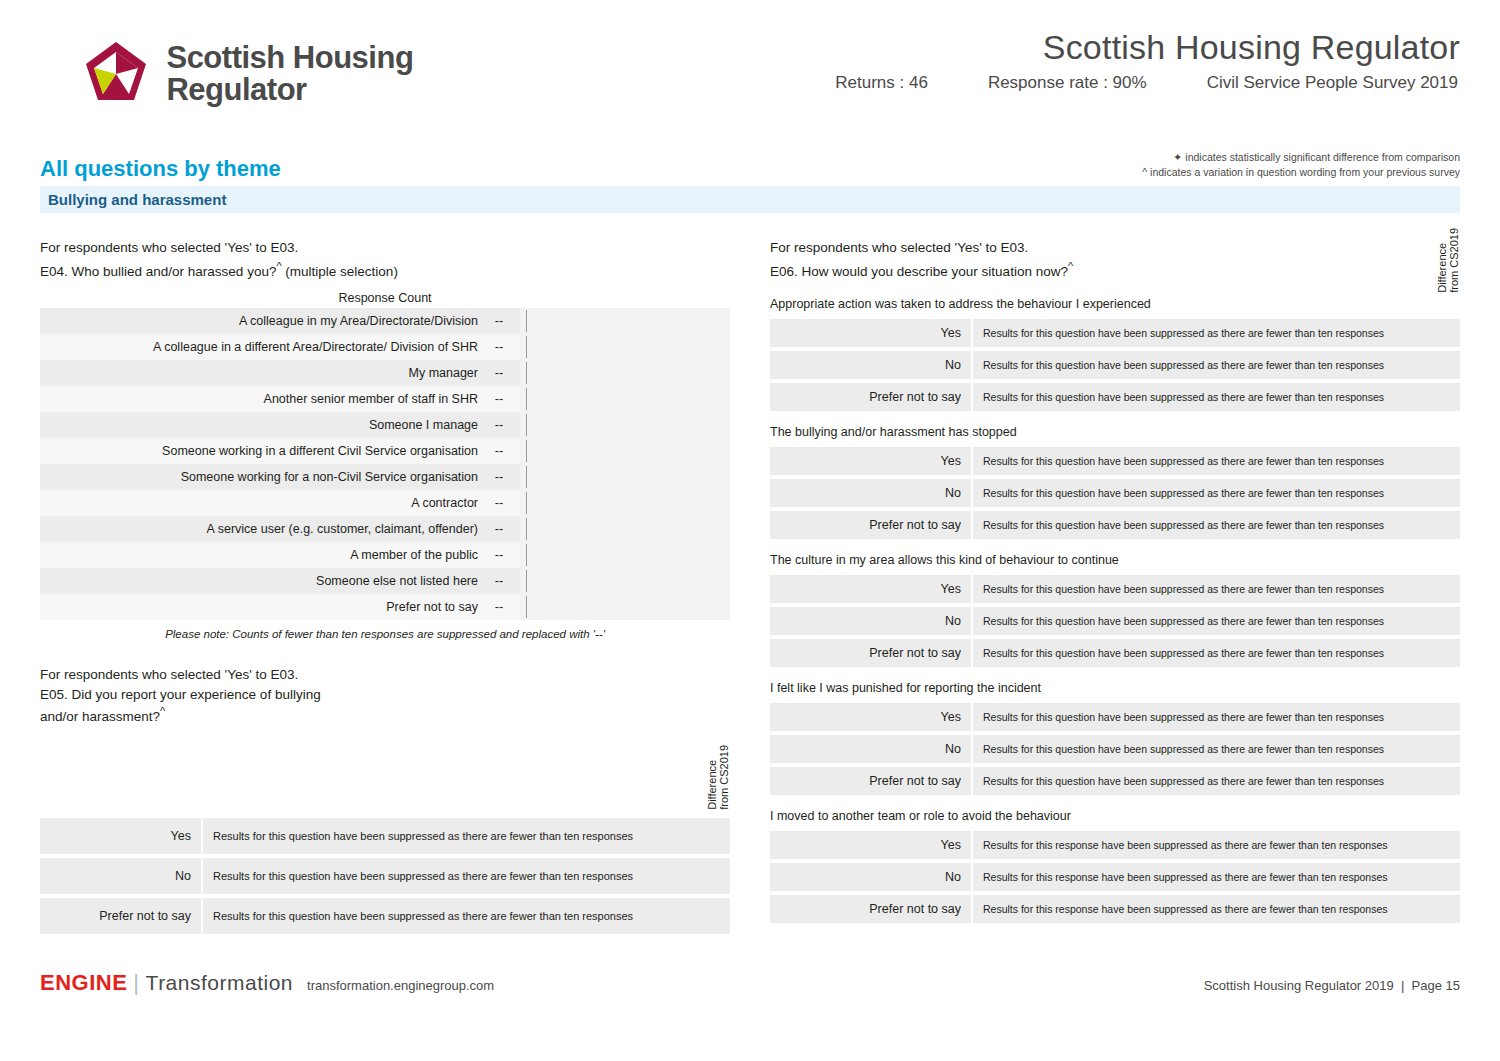Scottish Housing
Regulator
Scottish Housing Regulator
Returns : 46 Response rate : 90% Civil Service People Survey 2019
All questions by theme
✦ indicates statistically significant difference from comparison
^ indicates a variation in question wording from your previous survey
Bullying and harassment
For respondents who selected 'Yes' to E03.
E04. Who bullied and/or harassed you?^ (multiple selection)
Response Count
| A colleague in my Area/Directorate/Division | -- | |
| A colleague in a different Area/Directorate/ Division of SHR | -- | |
| My manager | -- | |
| Another senior member of staff in SHR | -- | |
| Someone I manage | -- | |
| Someone working in a different Civil Service organisation | -- | |
| Someone working for a non-Civil Service organisation | -- | |
| A contractor | -- | |
| A service user (e.g. customer, claimant, offender) | -- | |
| A member of the public | -- | |
| Someone else not listed here | -- | |
| Prefer not to say | -- | |
Please note: Counts of fewer than ten responses are suppressed and replaced with '--'
For respondents who selected 'Yes' to E03.
E05. Did you report your experience of bullying
and/or harassment?^
Difference
from CS2019
| Yes | Results for this question have been suppressed as there are fewer than ten responses |
| No | Results for this question have been suppressed as there are fewer than ten responses |
| Prefer not to say | Results for this question have been suppressed as there are fewer than ten responses |
For respondents who selected 'Yes' to E03.
E06. How would you describe your situation now?^
Difference
from CS2019
Appropriate action was taken to address the behaviour I experienced
| Yes | Results for this question have been suppressed as there are fewer than ten responses |
| No | Results for this question have been suppressed as there are fewer than ten responses |
| Prefer not to say | Results for this question have been suppressed as there are fewer than ten responses |
The bullying and/or harassment has stopped
| Yes | Results for this question have been suppressed as there are fewer than ten responses |
| No | Results for this question have been suppressed as there are fewer than ten responses |
| Prefer not to say | Results for this question have been suppressed as there are fewer than ten responses |
The culture in my area allows this kind of behaviour to continue
| Yes | Results for this question have been suppressed as there are fewer than ten responses |
| No | Results for this question have been suppressed as there are fewer than ten responses |
| Prefer not to say | Results for this question have been suppressed as there are fewer than ten responses |
I felt like I was punished for reporting the incident
| Yes | Results for this question have been suppressed as there are fewer than ten responses |
| No | Results for this question have been suppressed as there are fewer than ten responses |
| Prefer not to say | Results for this question have been suppressed as there are fewer than ten responses |
I moved to another team or role to avoid the behaviour
| Yes | Results for this response have been suppressed as there are fewer than ten responses |
| No | Results for this response have been suppressed as there are fewer than ten responses |
| Prefer not to say | Results for this response have been suppressed as there are fewer than ten responses |
ENGINE|Transformation transformation.enginegroup.com
Scottish Housing Regulator 2019 | Page 15